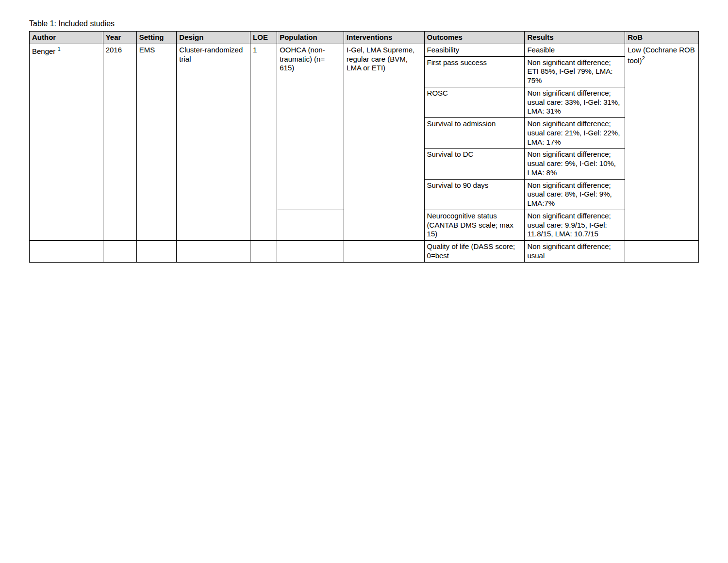Table 1: Included studies
| Author | Year | Setting | Design | LOE | Population | Interventions | Outcomes | Results | RoB |
| --- | --- | --- | --- | --- | --- | --- | --- | --- | --- |
| Benger 1 | 2016 | EMS | Cluster-randomized trial | 1 | OOHCA (non-traumatic) (n= 615) | I-Gel, LMA Supreme, regular care (BVM, LMA or ETI) | Feasibility | Feasible | Low (Cochrane ROB tool) 2 |
| First pass success | Non significant difference; ETI 85%, I-Gel 79%, LMA: 75% |
| ROSC | Non significant difference; usual care: 33%, I-Gel: 31%, LMA: 31% |
| Survival to admission | Non significant difference; usual care: 21%, I-Gel: 22%, LMA: 17% |
| Survival to DC | Non significant difference; usual care: 9%, I-Gel: 10%, LMA: 8% |
| Survival to 90 days | Non significant difference; usual care: 8%, I-Gel: 9%, LMA:7% |
| | Neurocognitive status (CANTAB DMS scale; max 15) | Non significant difference; usual care: 9.9/15, I-Gel: 11.8/15, LMA: 10.7/15 |
| | | | | | | | Quality of life (DASS score; 0=best | Non significant difference; usual | |